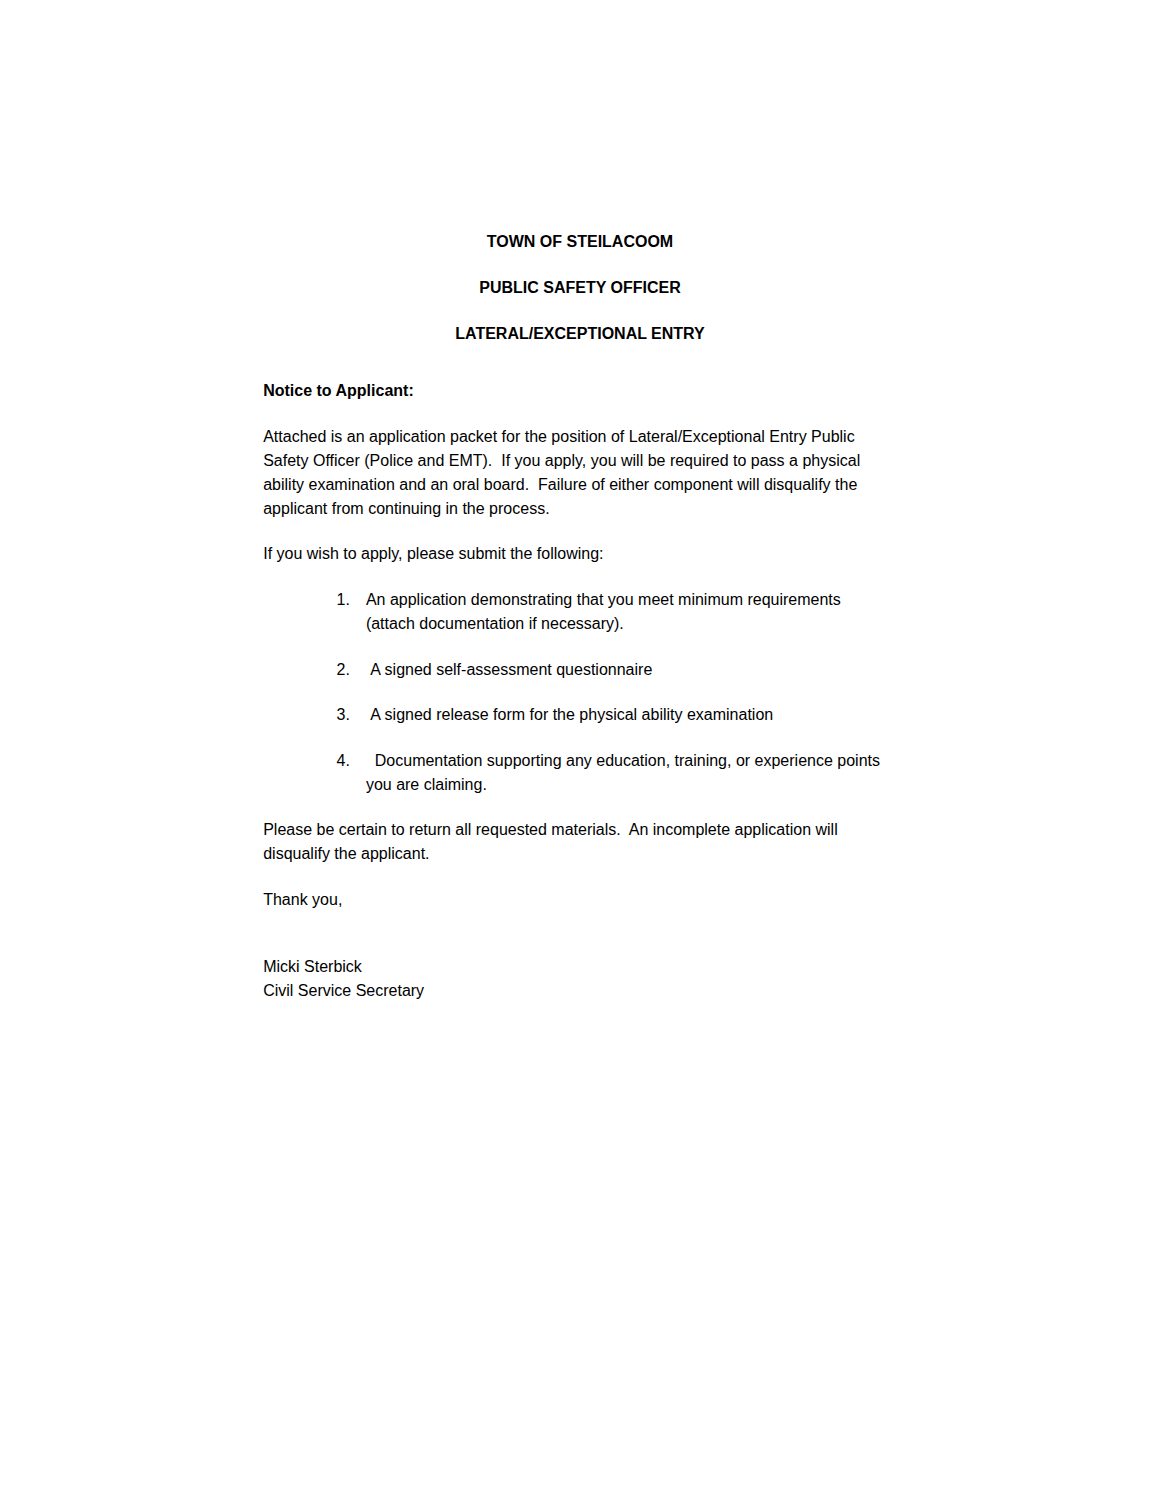TOWN OF STEILACOOM
PUBLIC SAFETY OFFICER
LATERAL/EXCEPTIONAL ENTRY
Notice to Applicant:
Attached is an application packet for the position of Lateral/Exceptional Entry Public Safety Officer (Police and EMT). If you apply, you will be required to pass a physical ability examination and an oral board. Failure of either component will disqualify the applicant from continuing in the process.
If you wish to apply, please submit the following:
An application demonstrating that you meet minimum requirements(attach documentation if necessary).
A signed self-assessment questionnaire
A signed release form for the physical ability examination
Documentation supporting any education, training, or experience points you are claiming.
Please be certain to return all requested materials. An incomplete application will disqualify the applicant.
Thank you,
Micki Sterbick
Civil Service Secretary